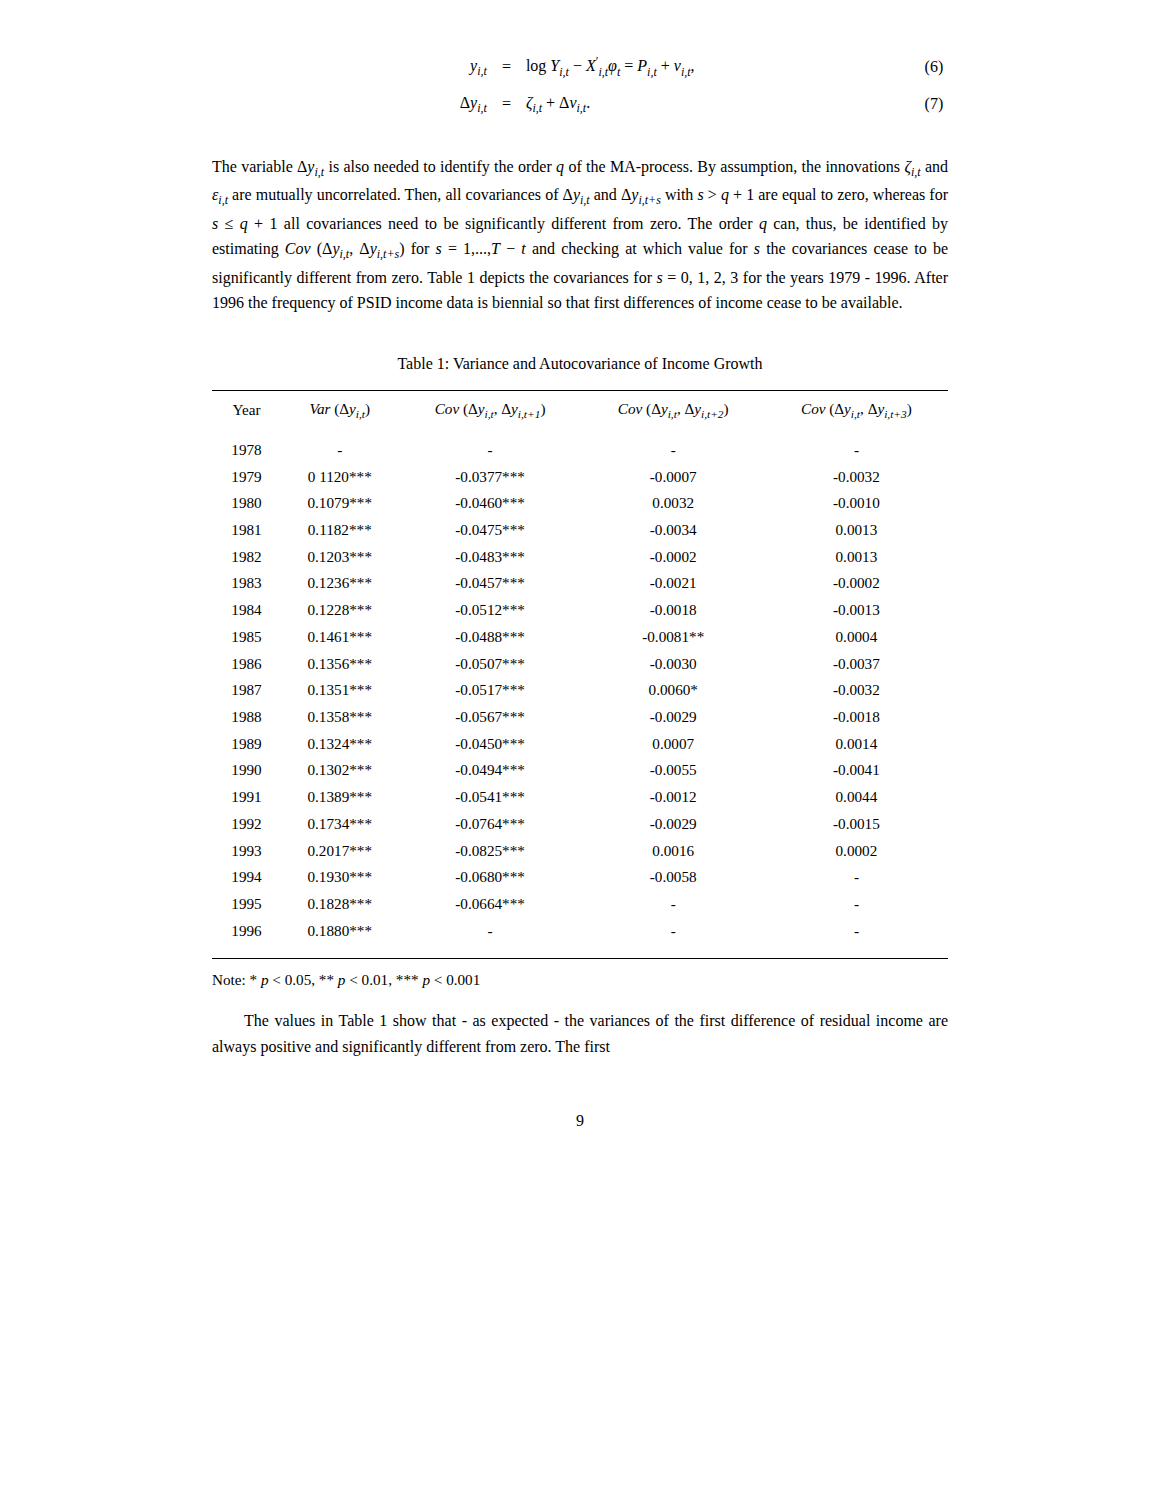| y i,t | = | log Y i,t − X ′ i,t φ t = P i,t + ν i,t , | (6) |
| Δ y i,t | = | ζ i,t + Δ ν i,t . | (7) |
The variable Δyi,t is also needed to identify the order q of the MA-process. By assumption, the innovations ζi,t and εi,t are mutually uncorrelated. Then, all covariances of Δyi,t and Δyi,t+s with s > q + 1 are equal to zero, whereas for s ≤ q + 1 all covariances need to be significantly different from zero. The order q can, thus, be identified by estimating Cov (Δyi,t, Δyi,t+s) for s = 1,...,T − t and checking at which value for s the covariances cease to be significantly different from zero. Table 1 depicts the covariances for s = 0, 1, 2, 3 for the years 1979 - 1996. After 1996 the frequency of PSID income data is biennial so that first differences of income cease to be available.
Table 1: Variance and Autocovariance of Income Growth
| Year | Var (Δ y i,t ) | Cov (Δ y i,t , Δ y i,t+1 ) | Cov (Δ y i,t , Δ y i,t+2 ) | Cov (Δ y i,t , Δ y i,t+3 ) |
| --- | --- | --- | --- | --- |
| 1978 | - | - | - | - |
| 1979 | 0 1120*** | -0.0377*** | -0.0007 | -0.0032 |
| 1980 | 0.1079*** | -0.0460*** | 0.0032 | -0.0010 |
| 1981 | 0.1182*** | -0.0475*** | -0.0034 | 0.0013 |
| 1982 | 0.1203*** | -0.0483*** | -0.0002 | 0.0013 |
| 1983 | 0.1236*** | -0.0457*** | -0.0021 | -0.0002 |
| 1984 | 0.1228*** | -0.0512*** | -0.0018 | -0.0013 |
| 1985 | 0.1461*** | -0.0488*** | -0.0081** | 0.0004 |
| 1986 | 0.1356*** | -0.0507*** | -0.0030 | -0.0037 |
| 1987 | 0.1351*** | -0.0517*** | 0.0060* | -0.0032 |
| 1988 | 0.1358*** | -0.0567*** | -0.0029 | -0.0018 |
| 1989 | 0.1324*** | -0.0450*** | 0.0007 | 0.0014 |
| 1990 | 0.1302*** | -0.0494*** | -0.0055 | -0.0041 |
| 1991 | 0.1389*** | -0.0541*** | -0.0012 | 0.0044 |
| 1992 | 0.1734*** | -0.0764*** | -0.0029 | -0.0015 |
| 1993 | 0.2017*** | -0.0825*** | 0.0016 | 0.0002 |
| 1994 | 0.1930*** | -0.0680*** | -0.0058 | - |
| 1995 | 0.1828*** | -0.0664*** | - | - |
| 1996 | 0.1880*** | - | - | - |
Note: * p < 0.05, ** p < 0.01, *** p < 0.001
The values in Table 1 show that - as expected - the variances of the first difference of residual income are always positive and significantly different from zero. The first
9